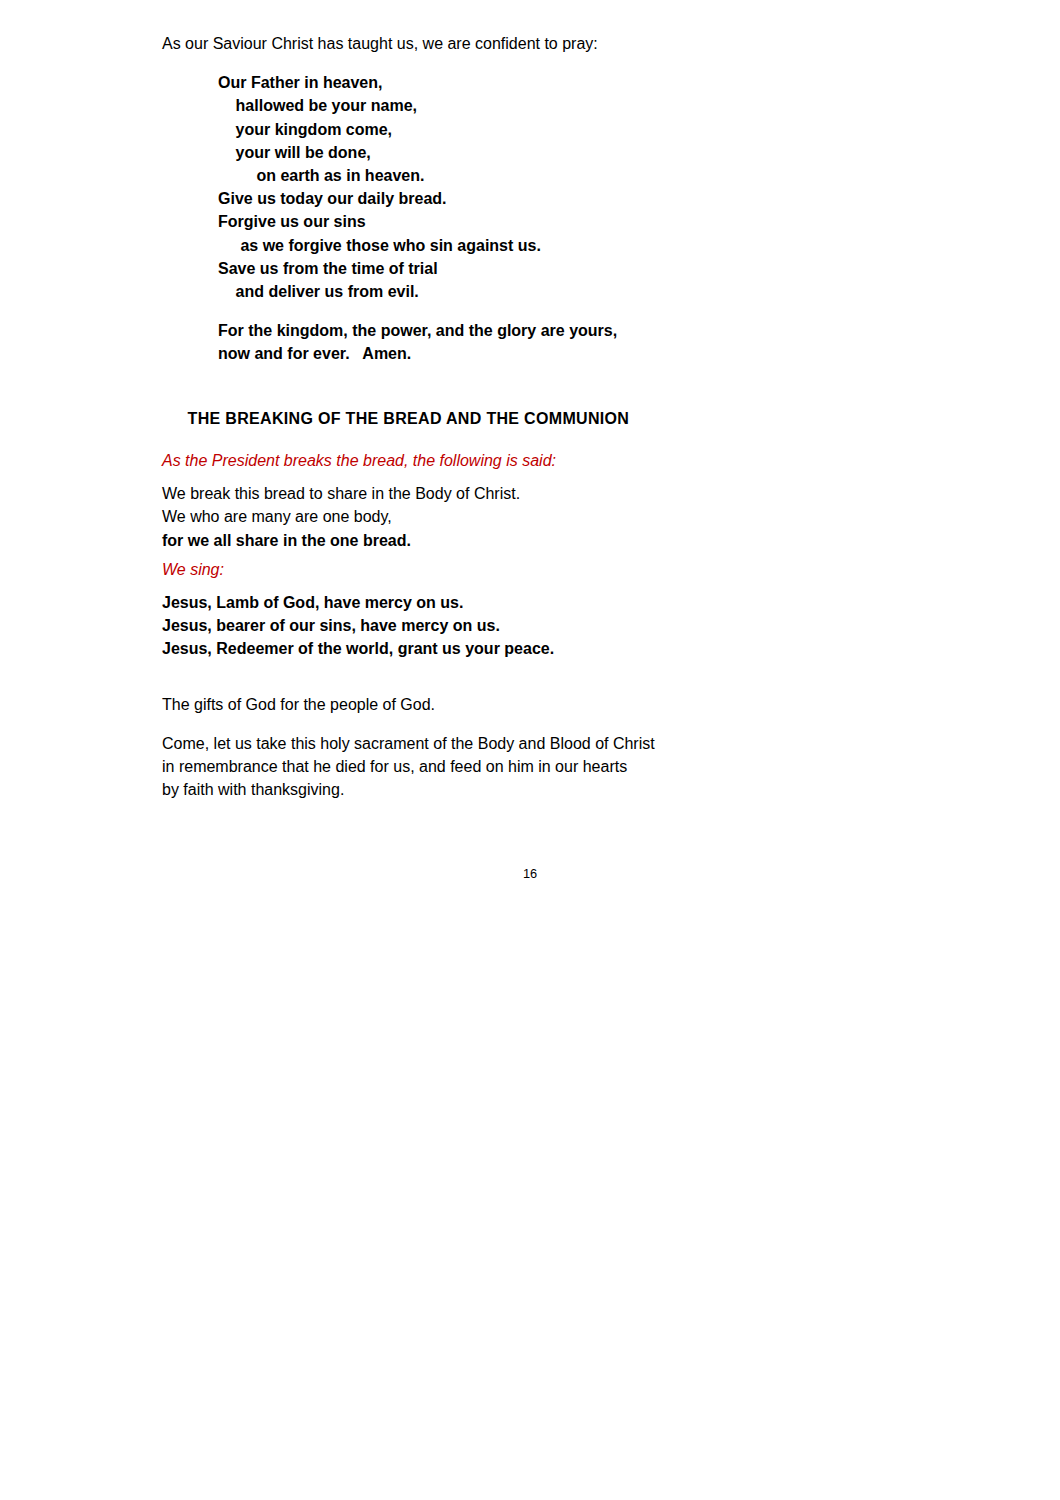As our Saviour Christ has taught us, we are confident to pray:
Our Father in heaven,
hallowed be your name,
your kingdom come,
your will be done,
on earth as in heaven.
Give us today our daily bread.
Forgive us our sins
as we forgive those who sin against us.
Save us from the time of trial
and deliver us from evil.
For the kingdom, the power, and the glory are yours,
now and for ever. Amen.
The Breaking of the Bread and the Communion
As the President breaks the bread, the following is said:
We break this bread to share in the Body of Christ.
We who are many are one body,
for we all share in the one bread.
We sing:
Jesus, Lamb of God, have mercy on us.
Jesus, bearer of our sins, have mercy on us.
Jesus, Redeemer of the world, grant us your peace.
The gifts of God for the people of God.
Come, let us take this holy sacrament of the Body and Blood of Christ
in remembrance that he died for us, and feed on him in our hearts
by faith with thanksgiving.
16